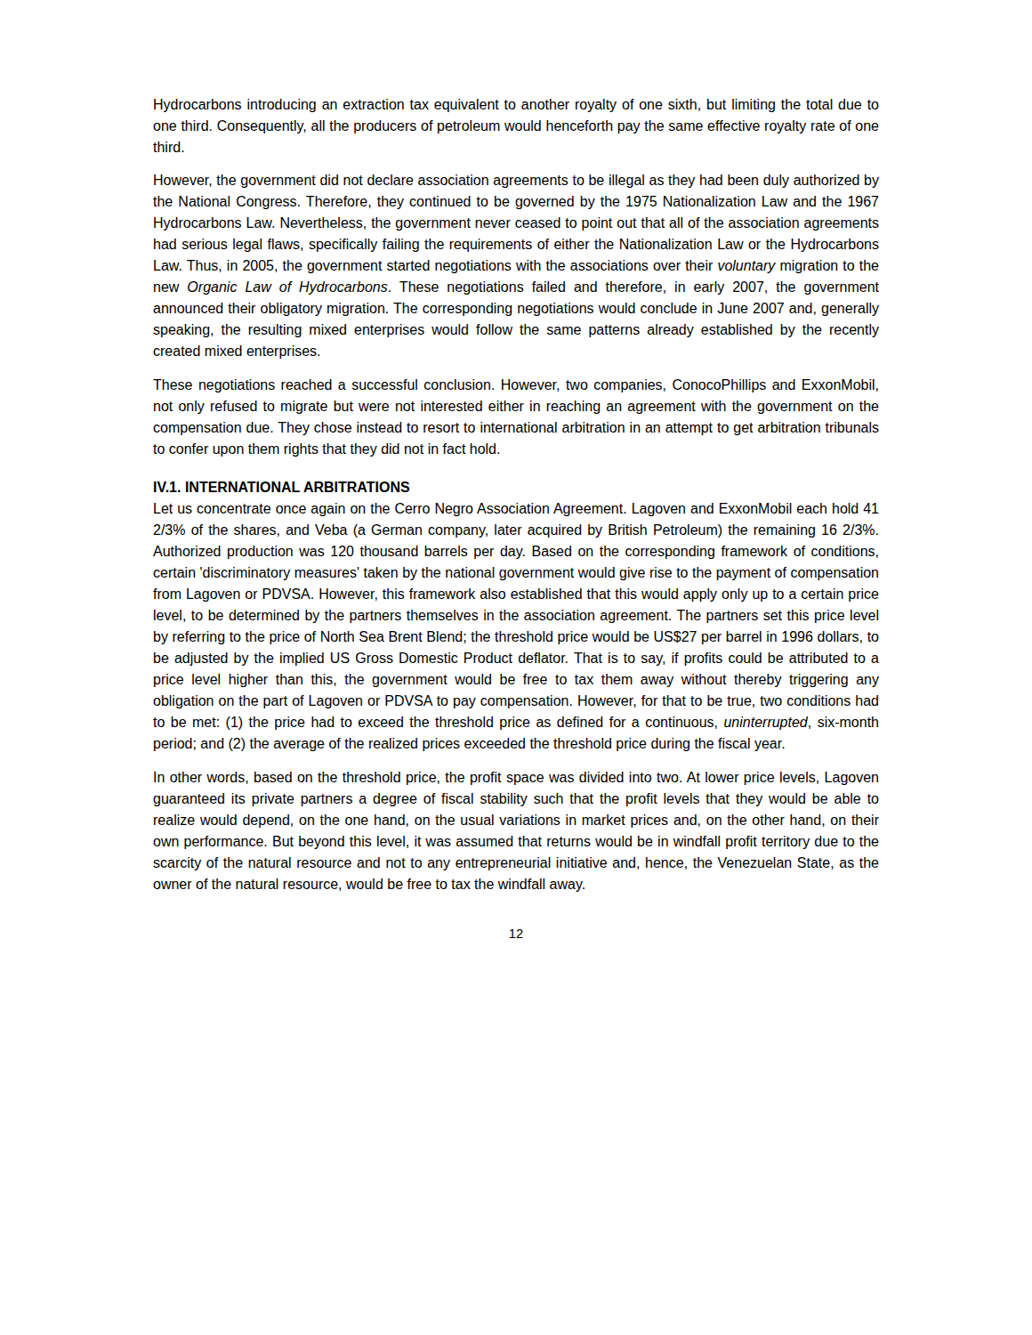Hydrocarbons introducing an extraction tax equivalent to another royalty of one sixth, but limiting the total due to one third. Consequently, all the producers of petroleum would henceforth pay the same effective royalty rate of one third.
However, the government did not declare association agreements to be illegal as they had been duly authorized by the National Congress. Therefore, they continued to be governed by the 1975 Nationalization Law and the 1967 Hydrocarbons Law. Nevertheless, the government never ceased to point out that all of the association agreements had serious legal flaws, specifically failing the requirements of either the Nationalization Law or the Hydrocarbons Law. Thus, in 2005, the government started negotiations with the associations over their voluntary migration to the new Organic Law of Hydrocarbons. These negotiations failed and therefore, in early 2007, the government announced their obligatory migration. The corresponding negotiations would conclude in June 2007 and, generally speaking, the resulting mixed enterprises would follow the same patterns already established by the recently created mixed enterprises.
These negotiations reached a successful conclusion. However, two companies, ConocoPhillips and ExxonMobil, not only refused to migrate but were not interested either in reaching an agreement with the government on the compensation due. They chose instead to resort to international arbitration in an attempt to get arbitration tribunals to confer upon them rights that they did not in fact hold.
IV.1. INTERNATIONAL ARBITRATIONS
Let us concentrate once again on the Cerro Negro Association Agreement. Lagoven and ExxonMobil each hold 41 2/3% of the shares, and Veba (a German company, later acquired by British Petroleum) the remaining 16 2/3%. Authorized production was 120 thousand barrels per day. Based on the corresponding framework of conditions, certain 'discriminatory measures' taken by the national government would give rise to the payment of compensation from Lagoven or PDVSA. However, this framework also established that this would apply only up to a certain price level, to be determined by the partners themselves in the association agreement. The partners set this price level by referring to the price of North Sea Brent Blend; the threshold price would be US$27 per barrel in 1996 dollars, to be adjusted by the implied US Gross Domestic Product deflator. That is to say, if profits could be attributed to a price level higher than this, the government would be free to tax them away without thereby triggering any obligation on the part of Lagoven or PDVSA to pay compensation. However, for that to be true, two conditions had to be met: (1) the price had to exceed the threshold price as defined for a continuous, uninterrupted, six-month period; and (2) the average of the realized prices exceeded the threshold price during the fiscal year.
In other words, based on the threshold price, the profit space was divided into two. At lower price levels, Lagoven guaranteed its private partners a degree of fiscal stability such that the profit levels that they would be able to realize would depend, on the one hand, on the usual variations in market prices and, on the other hand, on their own performance. But beyond this level, it was assumed that returns would be in windfall profit territory due to the scarcity of the natural resource and not to any entrepreneurial initiative and, hence, the Venezuelan State, as the owner of the natural resource, would be free to tax the windfall away.
12